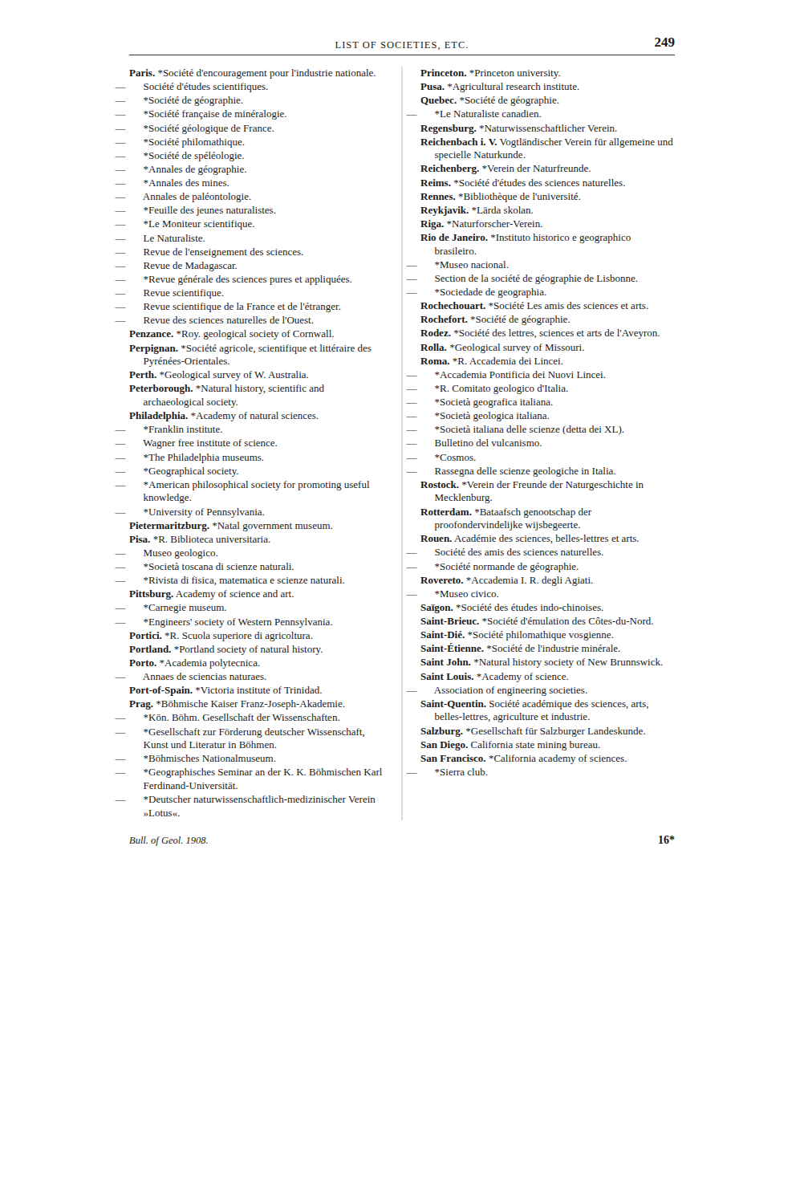List of Societies, etc. 249
Paris. *Société d'encouragement pour l'industrie nationale.
— Société d'études scientifiques.
— *Société de géographie.
— *Société française de minéralogie.
— *Société géologique de France.
— *Société philomathique.
— *Société de spéléologie.
— *Annales de géographie.
— *Annales des mines.
— Annales de paléontologie.
— *Feuille des jeunes naturalistes.
— *Le Moniteur scientifique.
— Le Naturaliste.
— Revue de l'enseignement des sciences.
— Revue de Madagascar.
— *Revue générale des sciences pures et appliquées.
— Revue scientifique.
— Revue scientifique de la France et de l'étranger.
— Revue des sciences naturelles de l'Ouest.
Penzance. *Roy. geological society of Cornwall.
Perpignan. *Société agricole, scientifique et littéraire des Pyrénées-Orientales.
Perth. *Geological survey of W. Australia.
Peterborough. *Natural history, scientific and archaeological society.
Philadelphia. *Academy of natural sciences.
— *Franklin institute.
— Wagner free institute of science.
— *The Philadelphia museums.
— *Geographical society.
— *American philosophical society for promoting useful knowledge.
— *University of Pennsylvania.
Pietermaritzburg. *Natal government museum.
Pisa. *R. Biblioteca universitaria.
— Museo geologico.
— *Società toscana di scienze naturali.
— *Rivista di fisica, matematica e scienze naturali.
Pittsburg. Academy of science and art.
— *Carnegie museum.
— *Engineers' society of Western Pennsylvania.
Portici. *R. Scuola superiore di agricoltura.
Portland. *Portland society of natural history.
Porto. *Academia polytecnica.
— Annaes de sciencias naturaes.
Port-of-Spain. *Victoria institute of Trinidad.
Prag. *Böhmische Kaiser Franz-Joseph-Akademie.
— *Kön. Böhm. Gesellschaft der Wissenschaften.
— *Gesellschaft zur Förderung deutscher Wissenschaft, Kunst und Literatur in Böhmen.
— *Böhmisches Nationalmuseum.
— *Geographisches Seminar an der K. K. Böhmischen Karl Ferdinand-Universität.
— *Deutscher naturwissenschaftlich-medizinischer Verein »Lotus«.
Princeton. *Princeton university.
Pusa. *Agricultural research institute.
Quebec. *Société de géographie.
— *Le Naturaliste canadien.
Regensburg. *Naturwissenschaftlicher Verein.
Reichenbach i. V. Vogtländischer Verein für allgemeine und specielle Naturkunde.
Reichenberg. *Verein der Naturfreunde.
Reims. *Société d'études des sciences naturelles.
Rennes. *Bibliothèque de l'université.
Reykjavik. *Lärda skolan.
Riga. *Naturforscher-Verein.
Rio de Janeiro. *Instituto historico e geographico brasileiro.
— *Museo nacional.
— Section de la société de géographie de Lisbonne.
— *Sociedade de geographia.
Rochechouart. *Société Les amis des sciences et arts.
Rochefort. *Société de géographie.
Rodez. *Société des lettres, sciences et arts de l'Aveyron.
Rolla. *Geological survey of Missouri.
Roma. *R. Accademia dei Lincei.
— *Accademia Pontificia dei Nuovi Lincei.
— *R. Comitato geologico d'Italia.
— *Società geografica italiana.
— *Società geologica italiana.
— *Società italiana delle scienze (detta dei XL).
— Bulletino del vulcanismo.
— *Cosmos.
— Rassegna delle scienze geologiche in Italia.
Rostock. *Verein der Freunde der Naturgeschichte in Mecklenburg.
Rotterdam. *Bataafsch genootschap der proofondervindelijke wijsbegeerte.
Rouen. Académie des sciences, belles-lettres et arts.
— Société des amis des sciences naturelles.
— *Société normande de géographie.
Rovereto. *Accademia I. R. degli Agiati.
— *Museo civico.
Saïgon. *Société des études indo-chinoises.
Saint-Brieuc. *Société d'émulation des Côtes-du-Nord.
Saint-Dié. *Société philomathique vosgienne.
Saint-Étienne. *Société de l'industrie minérale.
Saint John. *Natural history society of New Brunnswick.
Saint Louis. *Academy of science.
— Association of engineering societies.
Saint-Quentin. Société académique des sciences, arts, belles-lettres, agriculture et industrie.
Salzburg. *Gesellschaft für Salzburger Landeskunde.
San Diego. California state mining bureau.
San Francisco. *California academy of sciences.
— *Sierra club.
Bull. of Geol. 1908. 16*